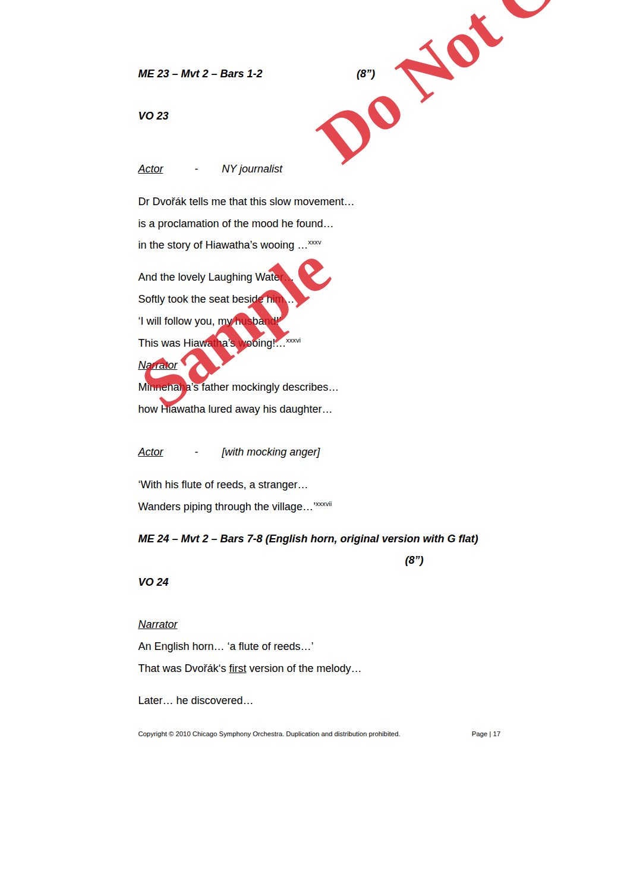Do Not Copy Sample
ME 23 – Mvt 2 – Bars 1-2 (8”)
VO 23
Actor- NY journalist
Dr Dvořák tells me that this slow movement…
is a proclamation of the mood he found…
in the story of Hiawatha’s wooing …xxxv
And the lovely Laughing Water…
Softly took the seat beside him…
‘I will follow you, my husband!’
This was Hiawatha’s wooing!…xxxvi
Narrator
Minnehaha’s father mockingly describes…
how Hiawatha lured away his daughter…
Actor- [with mocking anger]
‘With his flute of reeds, a stranger…
Wanders piping through the village…’xxxvii
ME 24 – Mvt 2 – Bars 7-8 (English horn, original version with G flat)
(8”)
VO 24
Narrator
An English horn… ‘a flute of reeds…’
That was Dvořák‘s first version of the melody…
Later… he discovered…
Copyright © 2010 Chicago Symphony Orchestra. Duplication and distribution prohibited. Page | 17